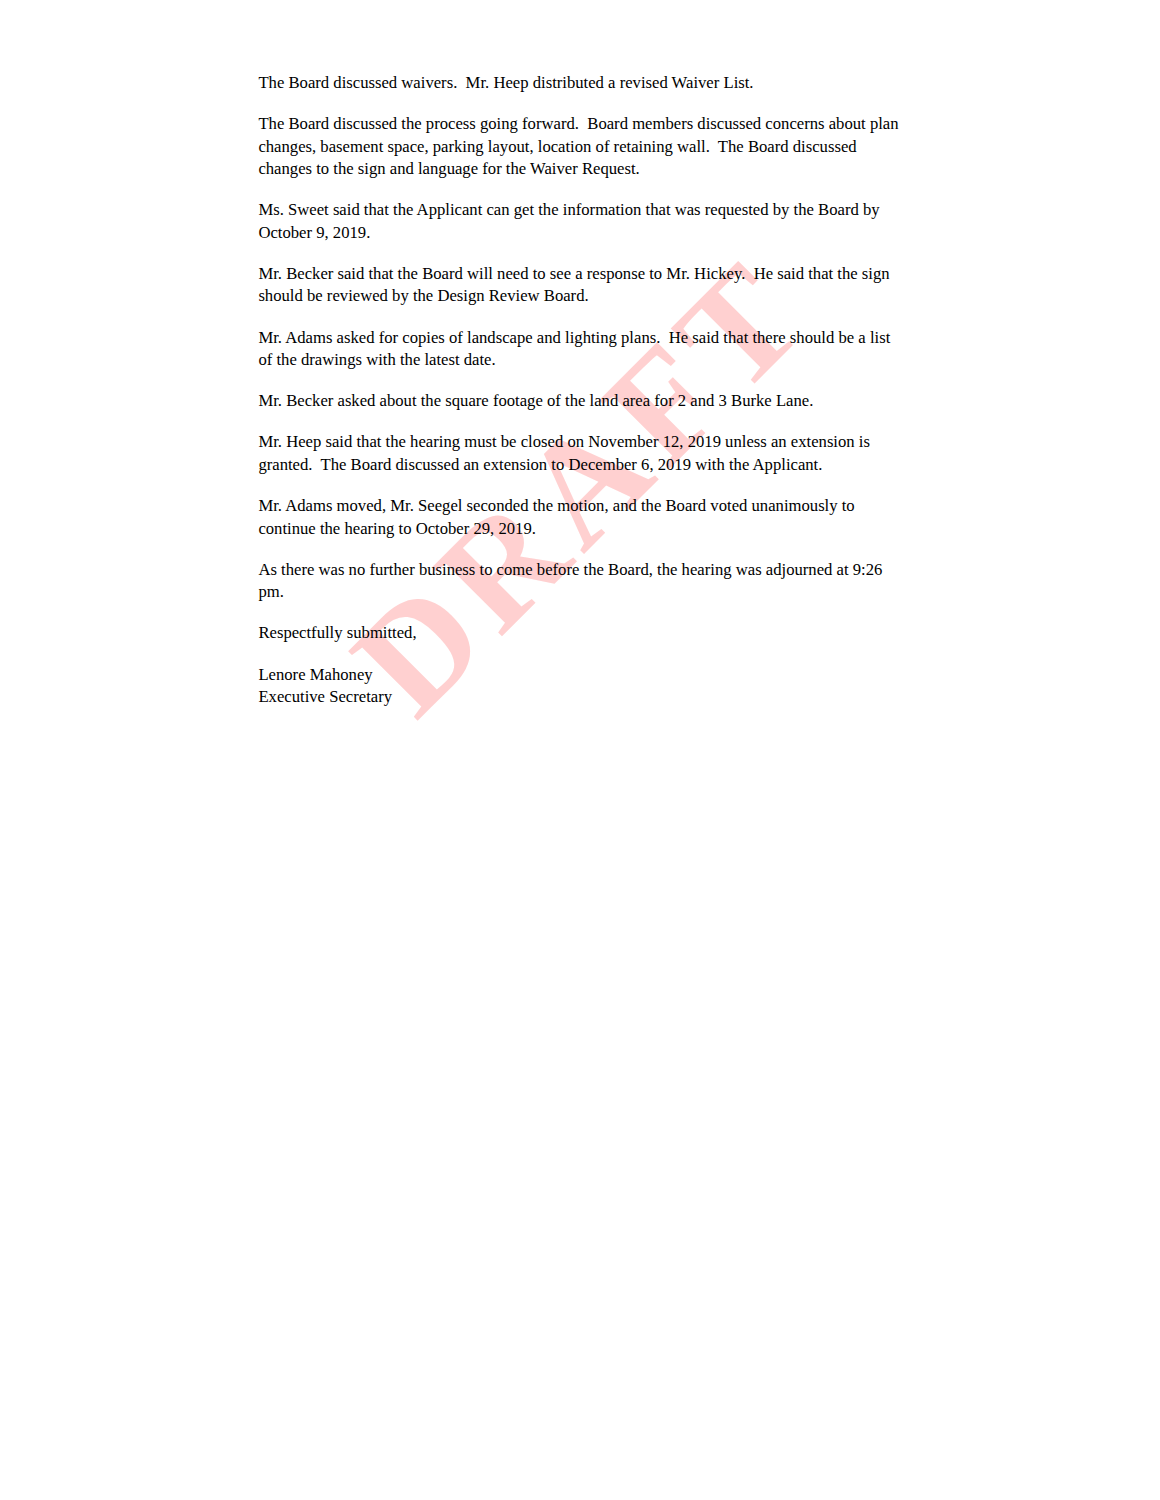DRAFT
The Board discussed waivers. Mr. Heep distributed a revised Waiver List.
The Board discussed the process going forward. Board members discussed concerns about plan changes, basement space, parking layout, location of retaining wall. The Board discussed changes to the sign and language for the Waiver Request.
Ms. Sweet said that the Applicant can get the information that was requested by the Board by October 9, 2019.
Mr. Becker said that the Board will need to see a response to Mr. Hickey. He said that the sign should be reviewed by the Design Review Board.
Mr. Adams asked for copies of landscape and lighting plans. He said that there should be a list of the drawings with the latest date.
Mr. Becker asked about the square footage of the land area for 2 and 3 Burke Lane.
Mr. Heep said that the hearing must be closed on November 12, 2019 unless an extension is granted. The Board discussed an extension to December 6, 2019 with the Applicant.
Mr. Adams moved, Mr. Seegel seconded the motion, and the Board voted unanimously to continue the hearing to October 29, 2019.
As there was no further business to come before the Board, the hearing was adjourned at 9:26 pm.
Respectfully submitted,
Lenore Mahoney
Executive Secretary